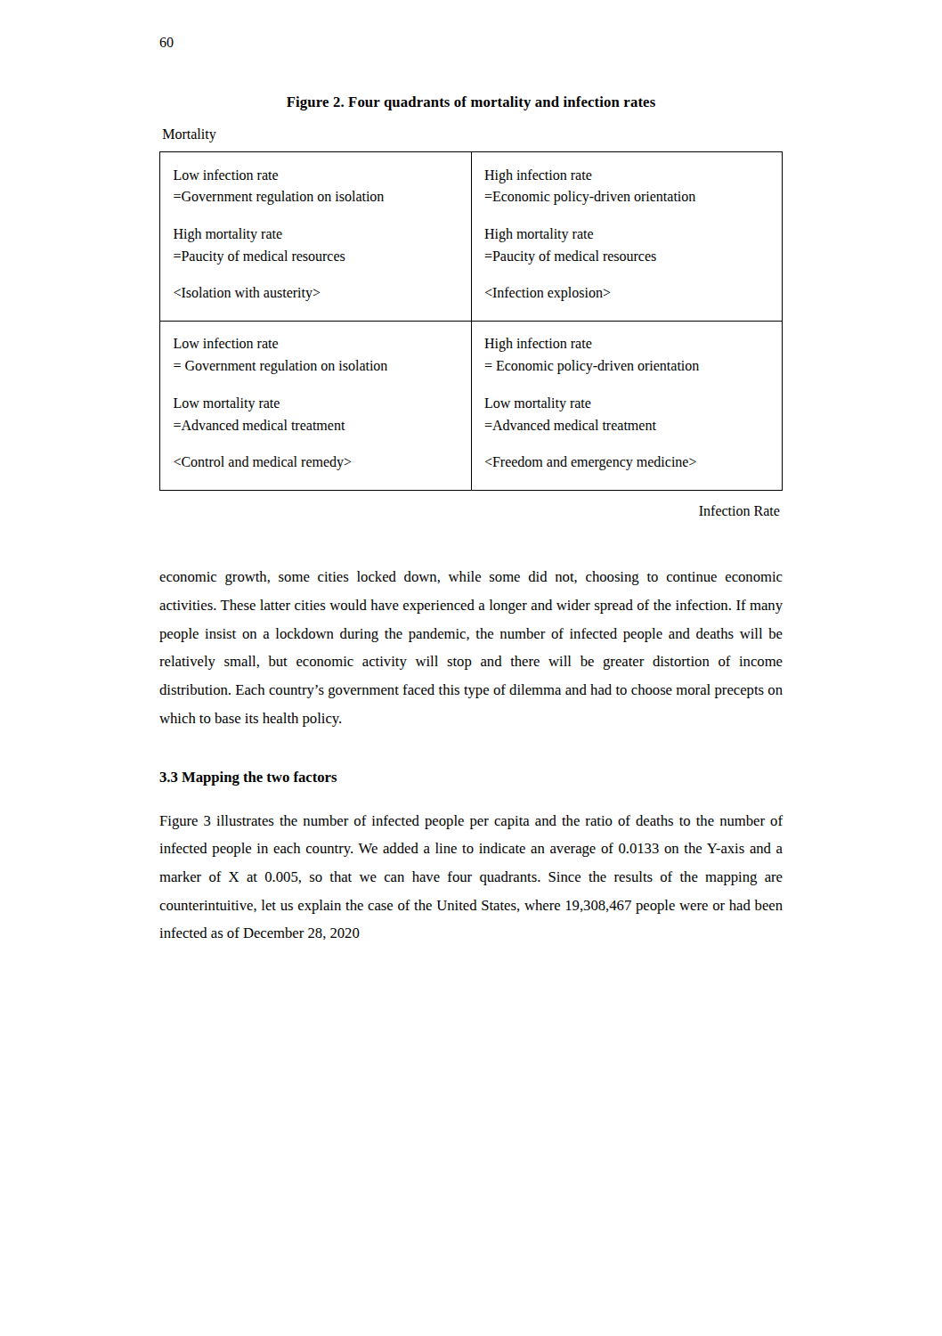60
Figure 2. Four quadrants of mortality and infection rates
Mortality
| Low infection rate =Government regulation on isolation High mortality rate =Paucity of medical resources <Isolation with austerity> | High infection rate =Economic policy-driven orientation High mortality rate =Paucity of medical resources <Infection explosion> |
| Low infection rate = Government regulation on isolation Low mortality rate =Advanced medical treatment <Control and medical remedy> | High infection rate = Economic policy-driven orientation Low mortality rate =Advanced medical treatment <Freedom and emergency medicine> |
Infection Rate
economic growth, some cities locked down, while some did not, choosing to continue economic activities. These latter cities would have experienced a longer and wider spread of the infection. If many people insist on a lockdown during the pandemic, the number of infected people and deaths will be relatively small, but economic activity will stop and there will be greater distortion of income distribution. Each country’s government faced this type of dilemma and had to choose moral precepts on which to base its health policy.
3.3 Mapping the two factors
Figure 3 illustrates the number of infected people per capita and the ratio of deaths to the number of infected people in each country. We added a line to indicate an average of 0.0133 on the Y-axis and a marker of X at 0.005, so that we can have four quadrants. Since the results of the mapping are counterintuitive, let us explain the case of the United States, where 19,308,467 people were or had been infected as of December 28, 2020